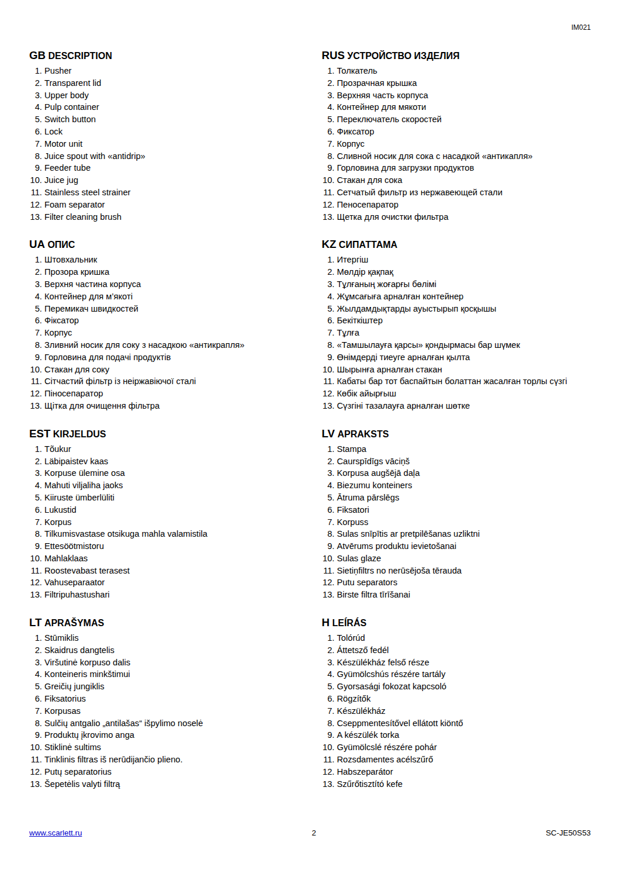IM021
GB DESCRIPTION
Pusher
Transparent lid
Upper body
Pulp container
Switch button
Lock
Motor unit
Juice spout with «antidrip»
Feeder tube
Juice jug
Stainless steel strainer
Foam separator
Filter cleaning brush
UA ОПИС
Штовхальник
Прозора кришка
Верхня частина корпуса
Контейнер для м’якоті
Перемикач швидкостей
Фіксатор
Корпус
Зливний носик для соку з насадкою «антикрапля»
Горловина для подачі продуктів
Стакан для соку
Сітчастий фільтр із неіржавіючої сталі
Піносепаратор
Щітка для очищення фільтра
EST KIRJELDUS
Tõukur
Läbipaistev kaas
Korpuse ülemine osa
Mahuti viljaliha jaoks
Kiiruste ümberlüliti
Lukustid
Korpus
Tilkumisvastase otsikuga mahla valamistila
Ettesöötmistoru
Mahlaklaas
Roostevabast terasest
Vahuseparaator
Filtripuhastushari
LT APRAŠYMAS
Stūmiklis
Skaidrus dangtelis
Viršutinė korpuso dalis
Konteineris minkštimui
Greičių jungiklis
Fiksatorius
Korpusas
Sulčių antgalio „antilašas“ išpylimo noselė
Produktų įkrovimo anga
Stiklinė sultims
Tinklinis filtras iš nerūdijančio plieno.
Putų separatorius
Šepetėlis valyti filtrą
RUS УСТРОЙСТВО ИЗДЕЛИЯ
Толкатель
Прозрачная крышка
Верхняя часть корпуса
Контейнер для мякоти
Переключатель скоростей
Фиксатор
Корпус
Сливной носик для сока с насадкой «антикапля»
Горловина для загрузки продуктов
Стакан для сока
Сетчатый фильтр из нержавеющей стали
Пеносепаратор
Щетка для очистки фильтра
KZ СИПАТТАМА
Итергіш
Мөлдір қақпақ
Тұлғаның жоғарғы бөлімі
Жұмсағыға арналған контейнер
Жылдамдықтарды ауыстырып қосқышы
Бекіткіштер
Тұлға
«Тамшылауға қарсы» қондырмасы бар шүмек
Өнімдерді тиеуге арналған қылта
Шырынға арналған стакан
Кабаты бар тот баспайтын болаттан жасалған торлы сүзгі
Көбік айырғыш
Сүзгіні тазалауға арналған шөтке
LV APRAKSTS
Stampa
Caurspīdīgs vāciņš
Korpusa augšējā daļa
Biezumu konteiners
Ātruma pārslēgs
Fiksatori
Korpuss
Sulas snīpītis ar pretpilēšanas uzliktni
Atvērums produktu ievietošanai
Sulas glaze
Sietiņfiltrs no nerūsējoša tērauda
Putu separators
Birste filtra tīrīšanai
H LEÍRÁS
Tolórúd
Áttetsző fedél
Készülékház felső része
Gyümölcshús részére tartály
Gyorsasági fokozat kapcsoló
Rögzítők
Készülékház
Cseppmentesítővel ellátott kiöntő
A készülék torka
Gyümölcslé részére pohár
Rozsdamentes acélszűrő
Habszeparátor
Szűrőtisztító kefe
www.scarlett.ru 2 SC-JE50S53